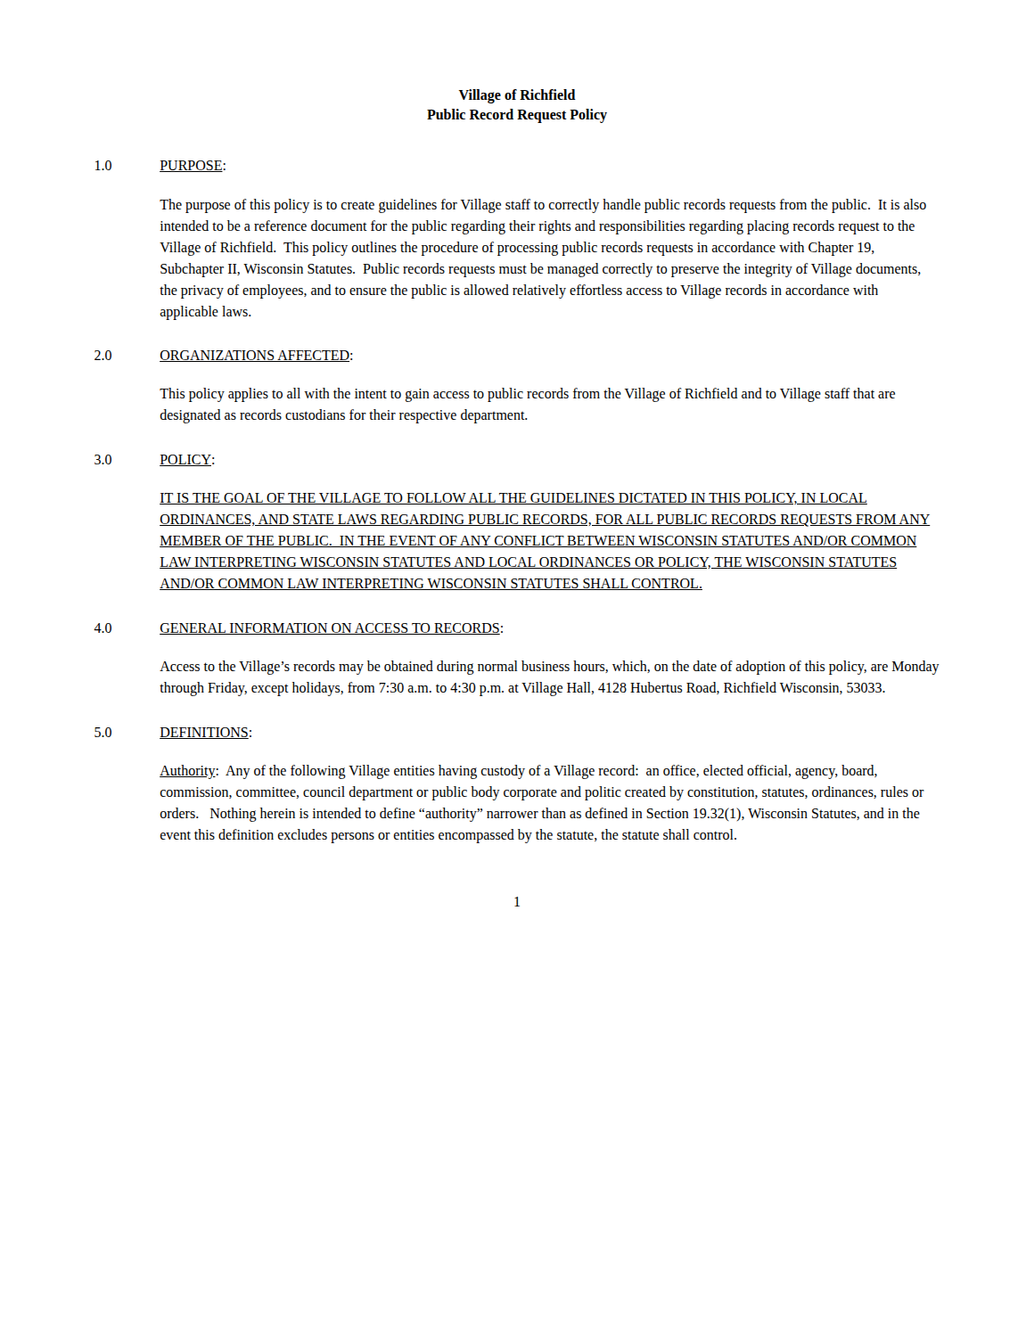Village of Richfield
Public Record Request Policy
1.0 PURPOSE:
The purpose of this policy is to create guidelines for Village staff to correctly handle public records requests from the public. It is also intended to be a reference document for the public regarding their rights and responsibilities regarding placing records request to the Village of Richfield. This policy outlines the procedure of processing public records requests in accordance with Chapter 19, Subchapter II, Wisconsin Statutes. Public records requests must be managed correctly to preserve the integrity of Village documents, the privacy of employees, and to ensure the public is allowed relatively effortless access to Village records in accordance with applicable laws.
2.0 ORGANIZATIONS AFFECTED:
This policy applies to all with the intent to gain access to public records from the Village of Richfield and to Village staff that are designated as records custodians for their respective department.
3.0 POLICY:
IT IS THE GOAL OF THE VILLAGE TO FOLLOW ALL THE GUIDELINES DICTATED IN THIS POLICY, IN LOCAL ORDINANCES, AND STATE LAWS REGARDING PUBLIC RECORDS, FOR ALL PUBLIC RECORDS REQUESTS FROM ANY MEMBER OF THE PUBLIC. IN THE EVENT OF ANY CONFLICT BETWEEN WISCONSIN STATUTES AND/OR COMMON LAW INTERPRETING WISCONSIN STATUTES AND LOCAL ORDINANCES OR POLICY, THE WISCONSIN STATUTES AND/OR COMMON LAW INTERPRETING WISCONSIN STATUTES SHALL CONTROL.
4.0 GENERAL INFORMATION ON ACCESS TO RECORDS:
Access to the Village’s records may be obtained during normal business hours, which, on the date of adoption of this policy, are Monday through Friday, except holidays, from 7:30 a.m. to 4:30 p.m. at Village Hall, 4128 Hubertus Road, Richfield Wisconsin, 53033.
5.0 DEFINITIONS:
Authority: Any of the following Village entities having custody of a Village record: an office, elected official, agency, board, commission, committee, council department or public body corporate and politic created by constitution, statutes, ordinances, rules or orders. Nothing herein is intended to define “authority” narrower than as defined in Section 19.32(1), Wisconsin Statutes, and in the event this definition excludes persons or entities encompassed by the statute, the statute shall control.
1